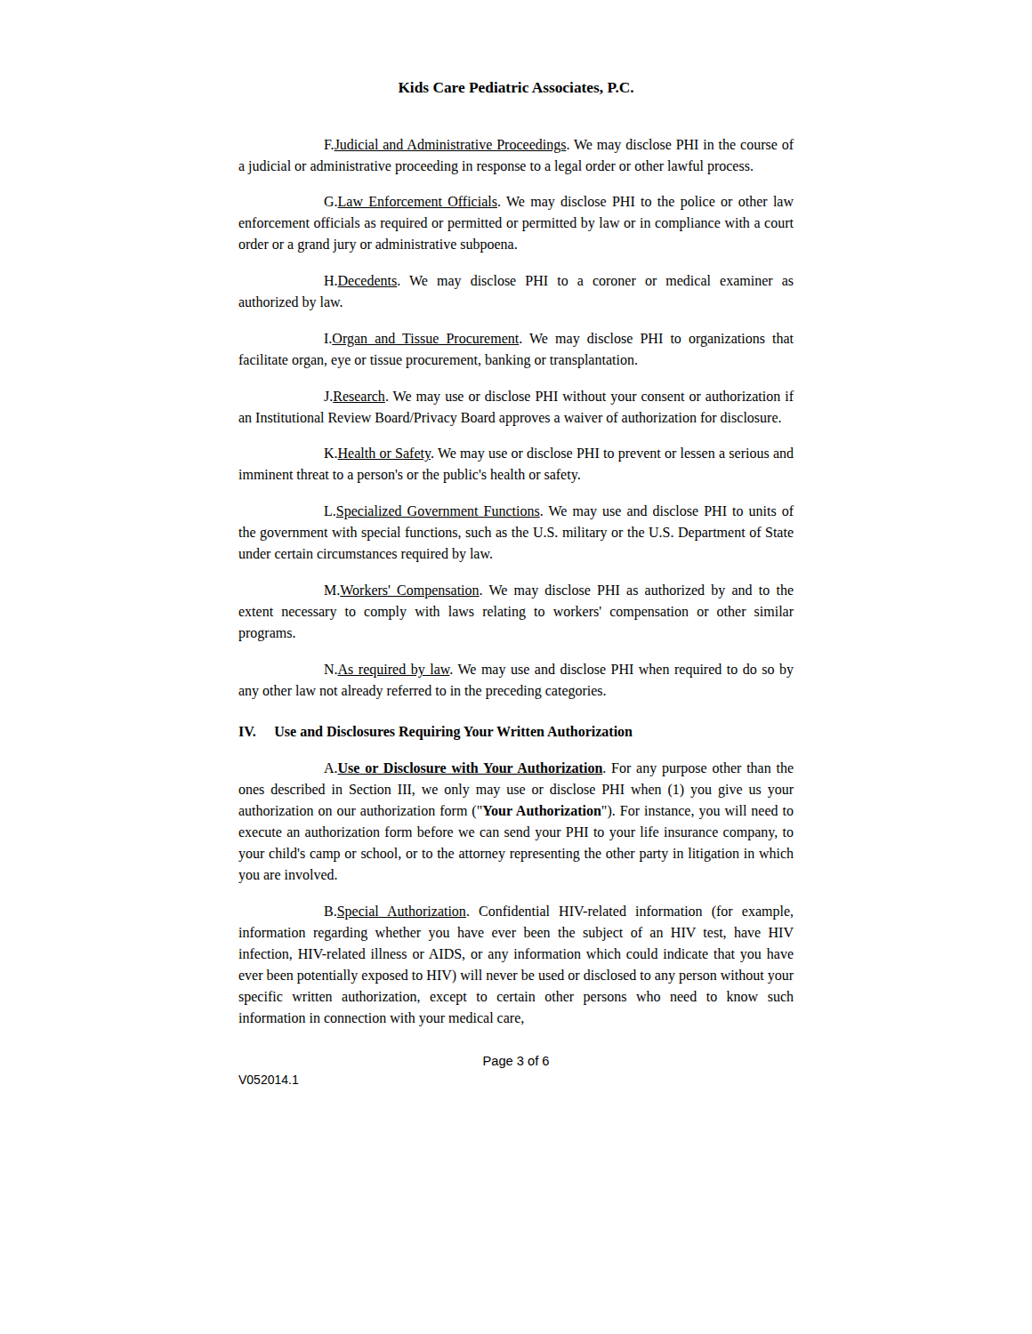Kids Care Pediatric Associates, P.C.
F. Judicial and Administrative Proceedings. We may disclose PHI in the course of a judicial or administrative proceeding in response to a legal order or other lawful process.
G. Law Enforcement Officials. We may disclose PHI to the police or other law enforcement officials as required or permitted or permitted by law or in compliance with a court order or a grand jury or administrative subpoena.
H. Decedents. We may disclose PHI to a coroner or medical examiner as authorized by law.
I. Organ and Tissue Procurement. We may disclose PHI to organizations that facilitate organ, eye or tissue procurement, banking or transplantation.
J. Research. We may use or disclose PHI without your consent or authorization if an Institutional Review Board/Privacy Board approves a waiver of authorization for disclosure.
K. Health or Safety. We may use or disclose PHI to prevent or lessen a serious and imminent threat to a person's or the public's health or safety.
L. Specialized Government Functions. We may use and disclose PHI to units of the government with special functions, such as the U.S. military or the U.S. Department of State under certain circumstances required by law.
M. Workers' Compensation. We may disclose PHI as authorized by and to the extent necessary to comply with laws relating to workers' compensation or other similar programs.
N. As required by law. We may use and disclose PHI when required to do so by any other law not already referred to in the preceding categories.
IV. Use and Disclosures Requiring Your Written Authorization
A. Use or Disclosure with Your Authorization. For any purpose other than the ones described in Section III, we only may use or disclose PHI when (1) you give us your authorization on our authorization form ("Your Authorization"). For instance, you will need to execute an authorization form before we can send your PHI to your life insurance company, to your child's camp or school, or to the attorney representing the other party in litigation in which you are involved.
B. Special Authorization. Confidential HIV-related information (for example, information regarding whether you have ever been the subject of an HIV test, have HIV infection, HIV-related illness or AIDS, or any information which could indicate that you have ever been potentially exposed to HIV) will never be used or disclosed to any person without your specific written authorization, except to certain other persons who need to know such information in connection with your medical care,
Page 3 of 6
V052014.1